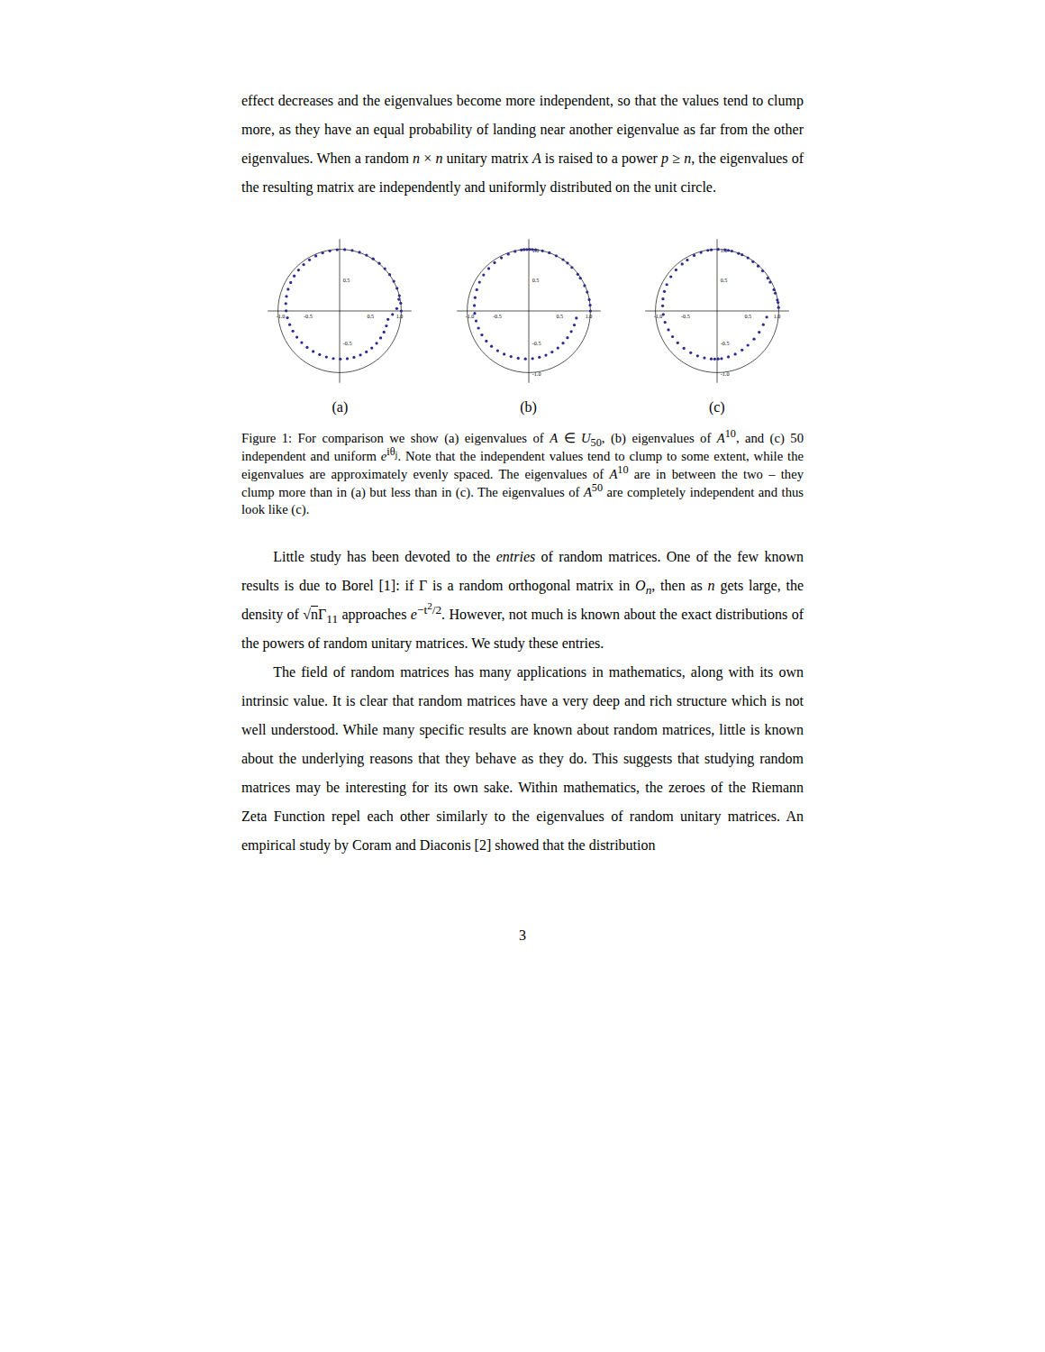effect decreases and the eigenvalues become more independent, so that the values tend to clump more, as they have an equal probability of landing near another eigenvalue as far from the other eigenvalues. When a random n × n unitary matrix A is raised to a power p ≥ n, the eigenvalues of the resulting matrix are independently and uniformly distributed on the unit circle.
-1.0 -0.5 0.5 1.0 0.5 -0.5
(a)
-1.0 -0.5 0.5 1.0 0.5 -0.5 1.0 -1.0
(b)
-1.0 -0.5 0.5 1.0 0.5 -0.5 1.0 -1.0
(c)
Figure 1: For comparison we show (a) eigenvalues of A ∈ U50, (b) eigenvalues of A10, and (c) 50 independent and uniform eiθj. Note that the independent values tend to clump to some extent, while the eigenvalues are approximately evenly spaced. The eigenvalues of A10 are in between the two – they clump more than in (a) but less than in (c). The eigenvalues of A50 are completely independent and thus look like (c).
Little study has been devoted to the entries of random matrices. One of the few known results is due to Borel [1]: if Γ is a random orthogonal matrix in On, then as n gets large, the density of √n Γ11 approaches e−t2/2. However, not much is known about the exact distributions of the powers of random unitary matrices. We study these entries.
The field of random matrices has many applications in mathematics, along with its own intrinsic value. It is clear that random matrices have a very deep and rich structure which is not well understood. While many specific results are known about random matrices, little is known about the underlying reasons that they behave as they do. This suggests that studying random matrices may be interesting for its own sake. Within mathematics, the zeroes of the Riemann Zeta Function repel each other similarly to the eigenvalues of random unitary matrices. An empirical study by Coram and Diaconis [2] showed that the distribution
3